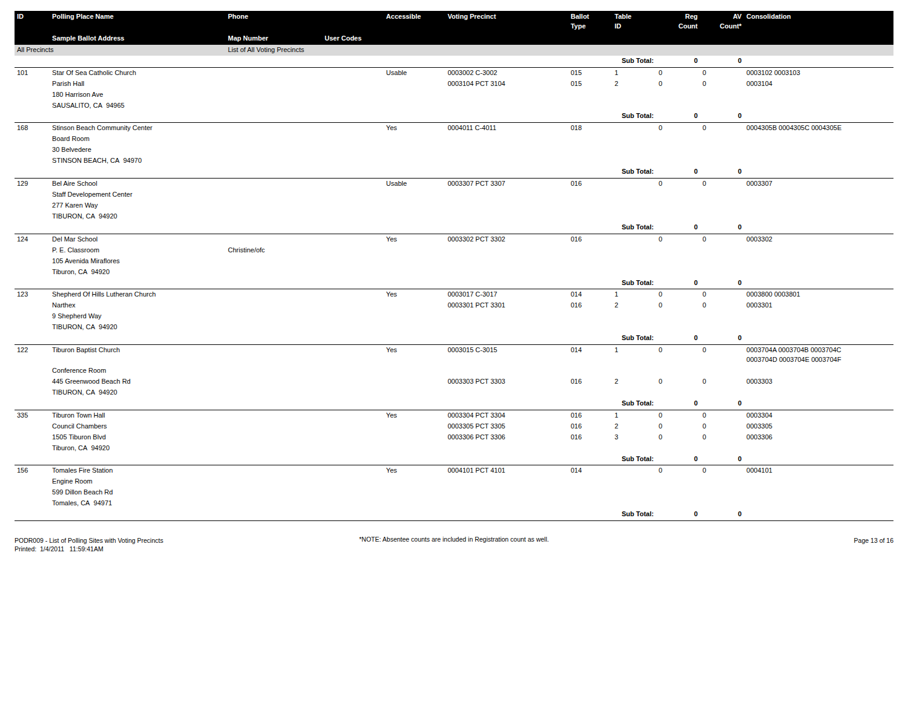| ID | Polling Place Name | Phone | | Accessible | Voting Precinct | Ballot Type | Table ID | Reg Count | AV Count* | Consolidation |
| --- | --- | --- | --- | --- | --- | --- | --- | --- | --- | --- |
| | Sample Ballot Address | Map Number | User Codes | | | | | | | |
| All Precincts | List of All Voting Precincts | |
| | Sub Total: | 0 | 0 | |
| 101 | Star Of Sea Catholic Church | | | Usable | 0003002 C-3002 | 015 | 1 | 0 | 0 | 0003102 0003103 |
| | Parish Hall | | | | 0003104 PCT 3104 | 015 | 2 | 0 | 0 | 0003104 |
| | 180 Harrison Ave | | | | | | | | | |
| | SAUSALITO, CA 94965 | | | | | | | | | |
| | Sub Total: | 0 | 0 | |
| 168 | Stinson Beach Community Center | | | Yes | 0004011 C-4011 | 018 | | 0 | 0 | 0004305B 0004305C 0004305E |
| | Board Room | | | | | | | | | |
| | 30 Belvedere | | | | | | | | | |
| | STINSON BEACH, CA 94970 | | | | | | | | | |
| | Sub Total: | 0 | 0 | |
| 129 | Bel Aire School | | | Usable | 0003307 PCT 3307 | 016 | | 0 | 0 | 0003307 |
| | Staff Developement Center | | | | | | | | | |
| | 277 Karen Way | | | | | | | | | |
| | TIBURON, CA 94920 | | | | | | | | | |
| | Sub Total: | 0 | 0 | |
| 124 | Del Mar School | | | Yes | 0003302 PCT 3302 | 016 | | 0 | 0 | 0003302 |
| | P. E. Classroom | Christine/ofc | | | | | | | | |
| | 105 Avenida Miraflores | | | | | | | | | |
| | Tiburon, CA 94920 | | | | | | | | | |
| | Sub Total: | 0 | 0 | |
| 123 | Shepherd Of Hills Lutheran Church | | | Yes | 0003017 C-3017 | 014 | 1 | 0 | 0 | 0003800 0003801 |
| | Narthex | | | | 0003301 PCT 3301 | 016 | 2 | 0 | 0 | 0003301 |
| | 9 Shepherd Way | | | | | | | | | |
| | TIBURON, CA 94920 | | | | | | | | | |
| | Sub Total: | 0 | 0 | |
| 122 | Tiburon Baptist Church | | | Yes | 0003015 C-3015 | 014 | 1 | 0 | 0 | 0003704A 0003704B 0003704C 0003704D 0003704E 0003704F |
| | Conference Room | | | | | | | | | |
| | 445 Greenwood Beach Rd | | | | 0003303 PCT 3303 | 016 | 2 | 0 | 0 | 0003303 |
| | TIBURON, CA 94920 | | | | | | | | | |
| | Sub Total: | 0 | 0 | |
| 335 | Tiburon Town Hall | | | Yes | 0003304 PCT 3304 | 016 | 1 | 0 | 0 | 0003304 |
| | Council Chambers | | | | 0003305 PCT 3305 | 016 | 2 | 0 | 0 | 0003305 |
| | 1505 Tiburon Blvd | | | | 0003306 PCT 3306 | 016 | 3 | 0 | 0 | 0003306 |
| | Tiburon, CA 94920 | | | | | | | | | |
| | Sub Total: | 0 | 0 | |
| 156 | Tomales Fire Station | | | Yes | 0004101 PCT 4101 | 014 | | 0 | 0 | 0004101 |
| | Engine Room | | | | | | | | | |
| | 599 Dillon Beach Rd | | | | | | | | | |
| | Tomales, CA 94971 | | | | | | | | | |
| | Sub Total: | 0 | 0 | |
PODR009 - List of Polling Sites with Voting Precincts
Page 13 of 16
Printed: 1/4/2011 11:59:41AM
*NOTE: Absentee counts are included in Registration count as well.
*NOTE: Absentee counts are included in Registration count as well.